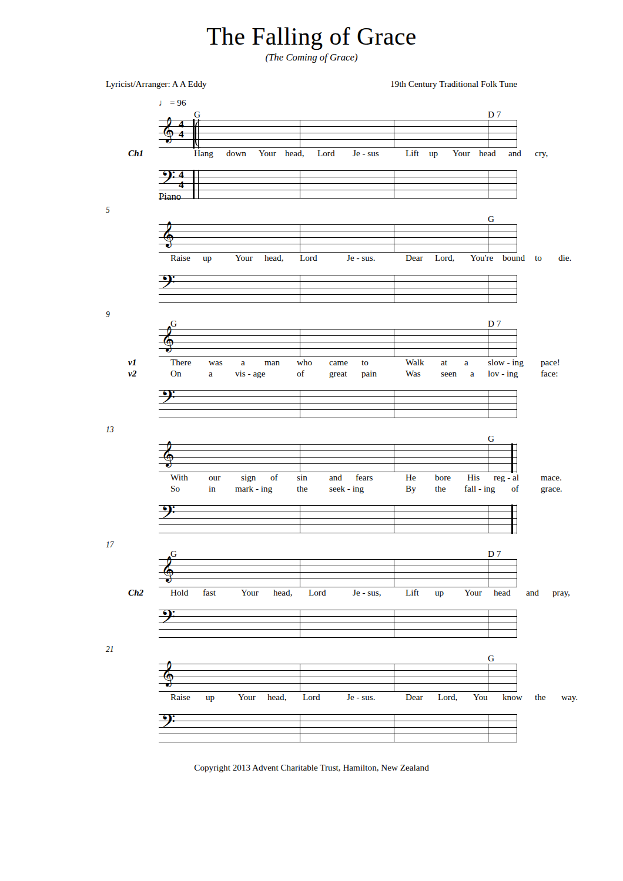The Falling of Grace
(The Coming of Grace)
Lyricist/Arranger: A A Eddy
19th Century Traditional Folk Tune
♩ = 96
G D 7
𝄞 4
4
Ch1 Hang down Your head, Lord Je - sus Lift up Your head and cry,
Piano 𝄢 4
4
5
G
𝄞
Raise up Your head, Lord Je - sus. Dear Lord, You're bound to die.
𝄢
9
G D 7
𝄞
v1 v2 There was a man who came to Walk at a slow - ing pace! On a vis - age of great pain Was seen a lov - ing face:
𝄢
13
G
𝄞
With our sign of sin and fears He bore His reg - al mace. So in mark - ing the seek - ing By the fall - ing of grace.
𝄢
17
G D 7
𝄞
Ch2 Hold fast Your head, Lord Je - sus, Lift up Your head and pray,
𝄢
21
G
𝄞
Raise up Your head, Lord Je - sus. Dear Lord, You know the way.
𝄢
Copyright 2013 Advent Charitable Trust, Hamilton, New Zealand